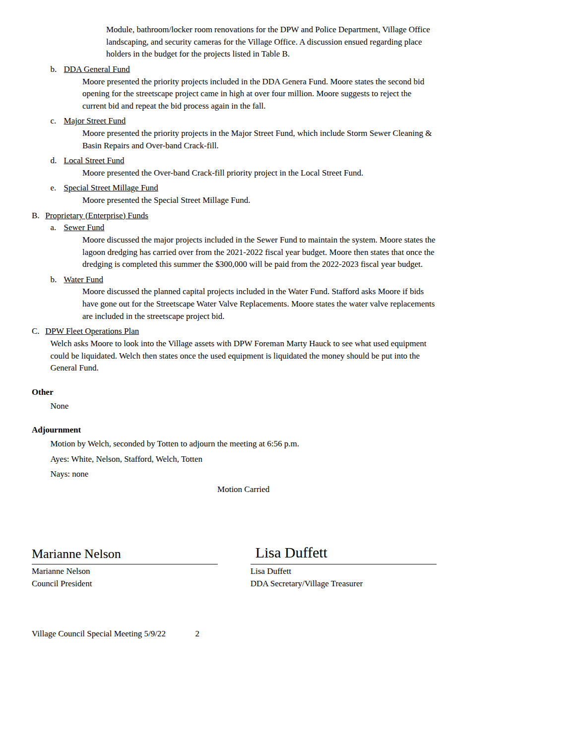Module, bathroom/locker room renovations for the DPW and Police Department, Village Office landscaping, and security cameras for the Village Office. A discussion ensued regarding place holders in the budget for the projects listed in Table B.
b. DDA General Fund
Moore presented the priority projects included in the DDA Genera Fund. Moore states the second bid opening for the streetscape project came in high at over four million. Moore suggests to reject the current bid and repeat the bid process again in the fall.
c. Major Street Fund
Moore presented the priority projects in the Major Street Fund, which include Storm Sewer Cleaning & Basin Repairs and Over-band Crack-fill.
d. Local Street Fund
Moore presented the Over-band Crack-fill priority project in the Local Street Fund.
e. Special Street Millage Fund
Moore presented the Special Street Millage Fund.
B. Proprietary (Enterprise) Funds
a. Sewer Fund
Moore discussed the major projects included in the Sewer Fund to maintain the system. Moore states the lagoon dredging has carried over from the 2021-2022 fiscal year budget. Moore then states that once the dredging is completed this summer the $300,000 will be paid from the 2022-2023 fiscal year budget.
b. Water Fund
Moore discussed the planned capital projects included in the Water Fund. Stafford asks Moore if bids have gone out for the Streetscape Water Valve Replacements. Moore states the water valve replacements are included in the streetscape project bid.
C. DPW Fleet Operations Plan
Welch asks Moore to look into the Village assets with DPW Foreman Marty Hauck to see what used equipment could be liquidated. Welch then states once the used equipment is liquidated the money should be put into the General Fund.
Other
None
Adjournment
Motion by Welch, seconded by Totten to adjourn the meeting at 6:56 p.m.
Ayes: White, Nelson, Stafford, Welch, Totten
Nays: none
Motion Carried
Marianne Nelson
Marianne Nelson
Council President
Lisa Duffett
Lisa Duffett
DDA Secretary/Village Treasurer
Village Council Special Meeting 5/9/22 2